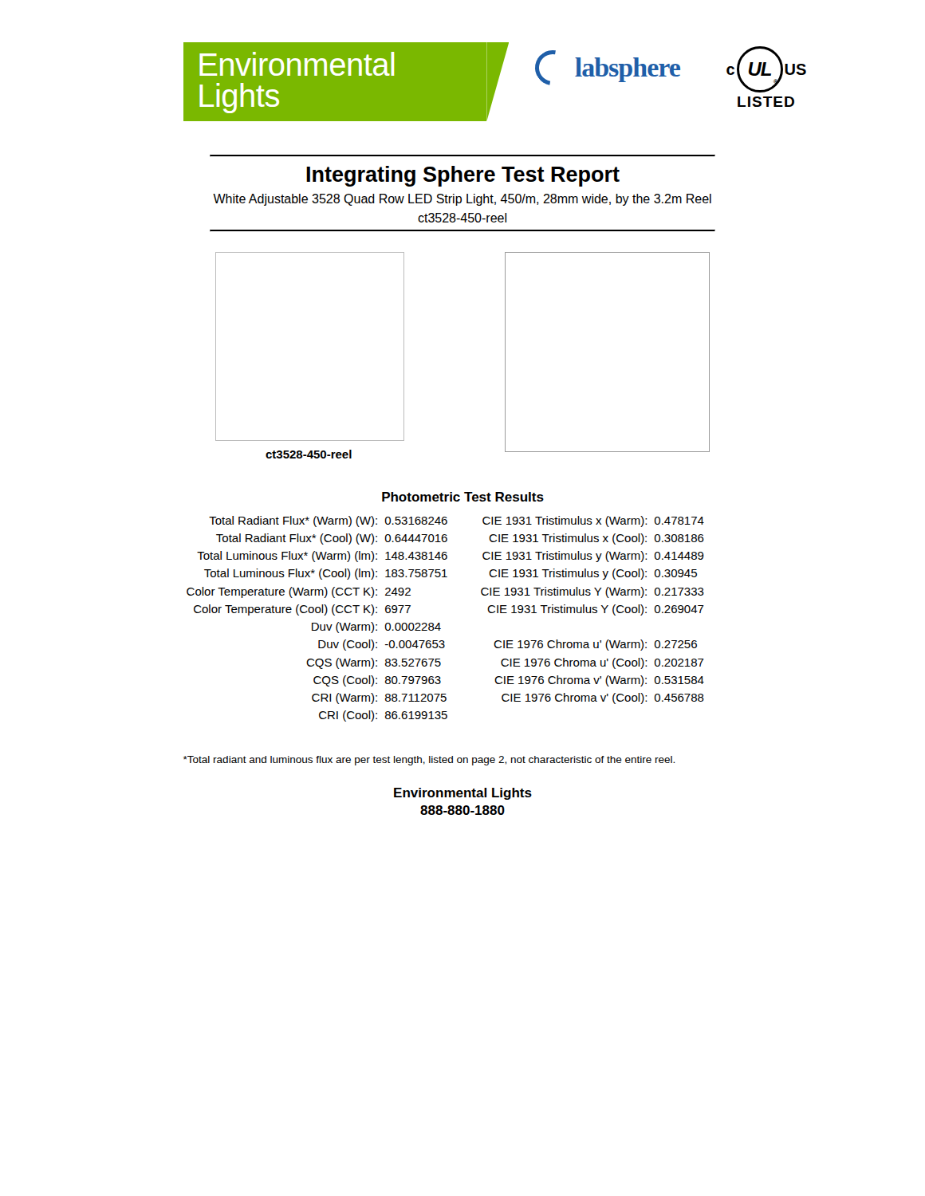Environmental
Lights
labsphere
c UL® US
LISTED
Integrating Sphere Test Report
White Adjustable 3528 Quad Row LED Strip Light, 450/m, 28mm wide, by the 3.2m Reel
ct3528-450-reel
ct3528-450-reel
Photometric Test Results
| Total Radiant Flux* (Warm) (W): | 0.53168246 | CIE 1931 Tristimulus x (Warm): | 0.478174 |
| Total Radiant Flux* (Cool) (W): | 0.64447016 | CIE 1931 Tristimulus x (Cool): | 0.308186 |
| Total Luminous Flux* (Warm) (lm): | 148.438146 | CIE 1931 Tristimulus y (Warm): | 0.414489 |
| Total Luminous Flux* (Cool) (lm): | 183.758751 | CIE 1931 Tristimulus y (Cool): | 0.30945 |
| Color Temperature (Warm) (CCT K): | 2492 | CIE 1931 Tristimulus Y (Warm): | 0.217333 |
| Color Temperature (Cool) (CCT K): | 6977 | CIE 1931 Tristimulus Y (Cool): | 0.269047 |
| Duv (Warm): | 0.0002284 | | |
| Duv (Cool): | -0.0047653 | CIE 1976 Chroma u' (Warm): | 0.27256 |
| CQS (Warm): | 83.527675 | CIE 1976 Chroma u' (Cool): | 0.202187 |
| CQS (Cool): | 80.797963 | CIE 1976 Chroma v' (Warm): | 0.531584 |
| CRI (Warm): | 88.7112075 | CIE 1976 Chroma v' (Cool): | 0.456788 |
| CRI (Cool): | 86.6199135 | | |
*Total radiant and luminous flux are per test length, listed on page 2, not characteristic of the entire reel.
Environmental Lights
888-880-1880